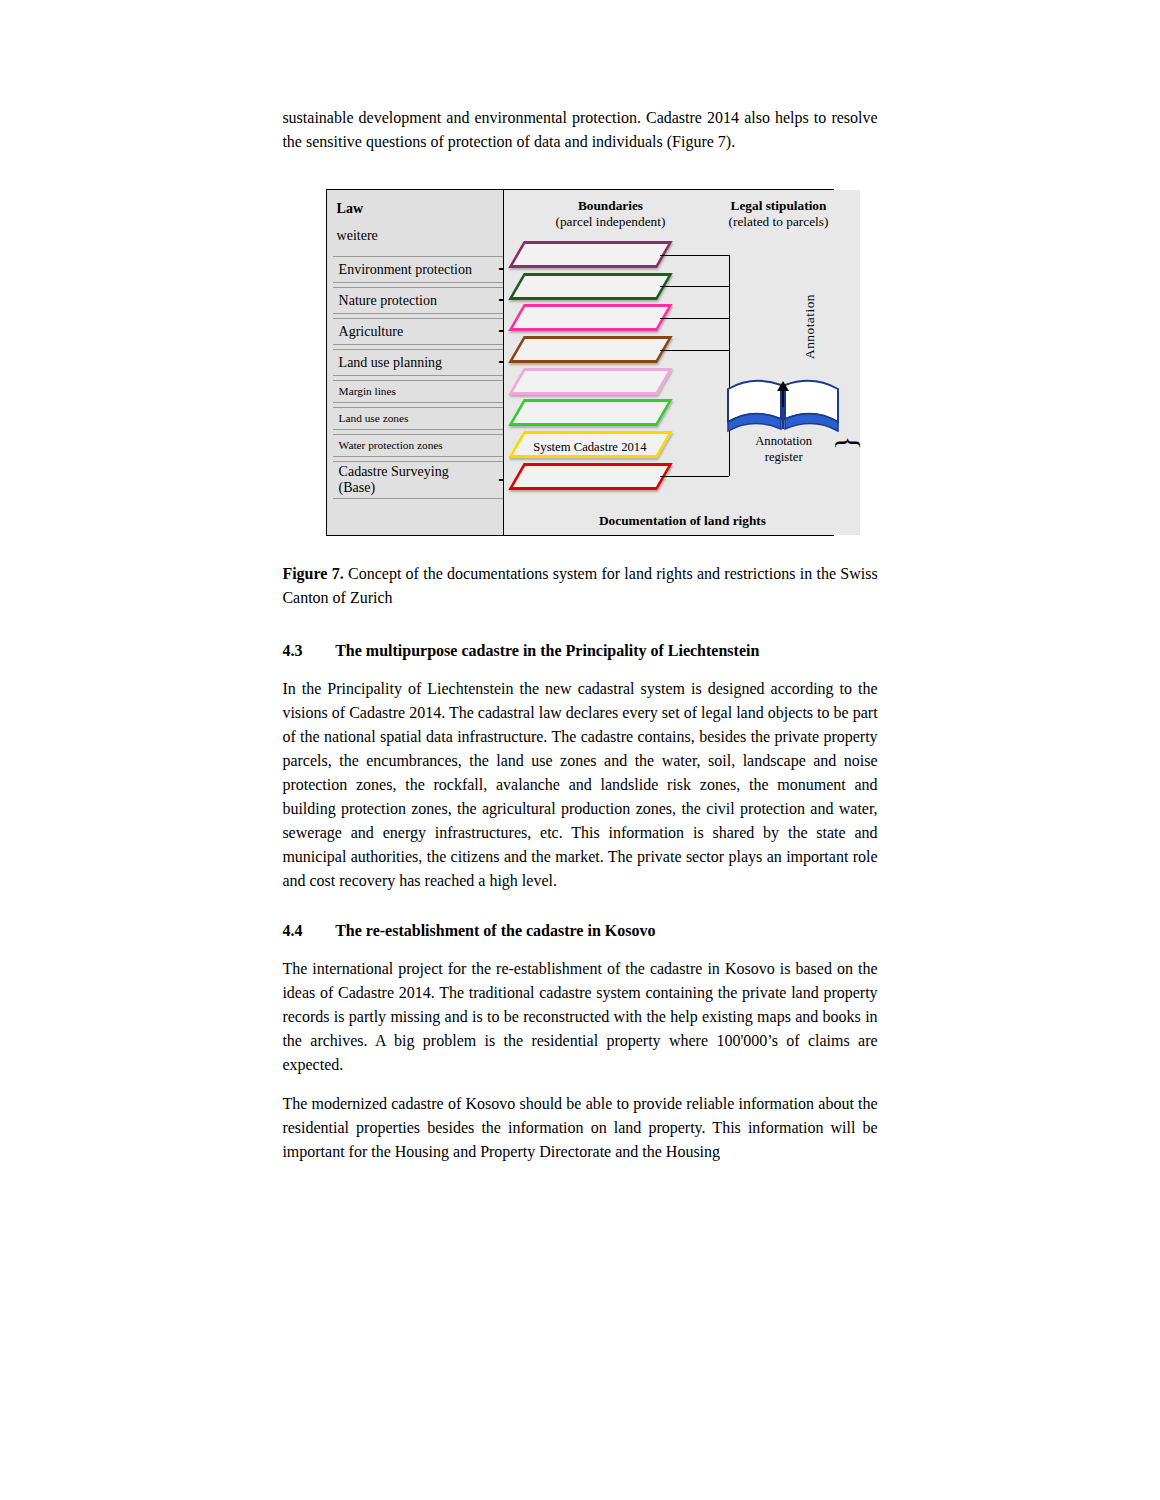sustainable development and environmental protection. Cadastre 2014 also helps to resolve the sensitive questions of protection of data and individuals (Figure 7).
Law
weitere
Environment protection⟶
Nature protection⟶
Agriculture⟶
Land use planning⟶
Margin lines
Land use zones
Water protection zones
Cadastre Surveying
(Base)⟶
Boundaries
(parcel independent)
Legal stipulation
(related to parcels)
Annotation
Annotation
register
System Cadastre 2014
{
Documentation of land rights
Figure 7. Concept of the documentations system for land rights and restrictions in the Swiss Canton of Zurich
4.3 The multipurpose cadastre in the Principality of Liechtenstein
In the Principality of Liechtenstein the new cadastral system is designed according to the visions of Cadastre 2014. The cadastral law declares every set of legal land objects to be part of the national spatial data infrastructure. The cadastre contains, besides the private property parcels, the encumbrances, the land use zones and the water, soil, landscape and noise protection zones, the rockfall, avalanche and landslide risk zones, the monument and building protection zones, the agricultural production zones, the civil protection and water, sewerage and energy infrastructures, etc. This information is shared by the state and municipal authorities, the citizens and the market. The private sector plays an important role and cost recovery has reached a high level.
4.4 The re-establishment of the cadastre in Kosovo
The international project for the re-establishment of the cadastre in Kosovo is based on the ideas of Cadastre 2014. The traditional cadastre system containing the private land property records is partly missing and is to be reconstructed with the help existing maps and books in the archives. A big problem is the residential property where 100'000’s of claims are expected.
The modernized cadastre of Kosovo should be able to provide reliable information about the residential properties besides the information on land property. This information will be important for the Housing and Property Directorate and the Housing